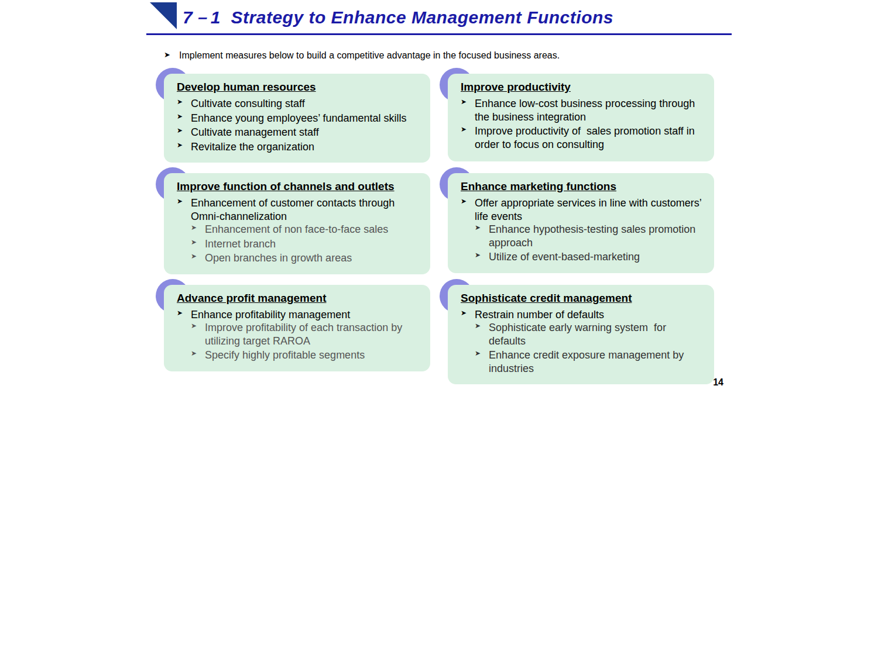7－1 Strategy to Enhance Management Functions
Implement measures below to build a competitive advantage in the focused business areas.
Develop human resources
Cultivate consulting staff
Enhance young employees’ fundamental skills
Cultivate management staff
Revitalize the organization
Improve productivity
Enhance low-cost business processing through the business integration
Improve productivity of sales promotion staff in order to focus on consulting
Improve function of channels and outlets
Enhancement of customer contacts through Omni-channelization
Enhancement of non face-to-face sales
Internet branch
Open branches in growth areas
Enhance marketing functions
Offer appropriate services in line with customers’ life events
Enhance hypothesis-testing sales promotion approach
Utilize of event-based-marketing
Advance profit management
Enhance profitability management
Improve profitability of each transaction by utilizing target RAROA
Specify highly profitable segments
Sophisticate credit management
Restrain number of defaults
Sophisticate early warning system for defaults
Enhance credit exposure management by industries
14